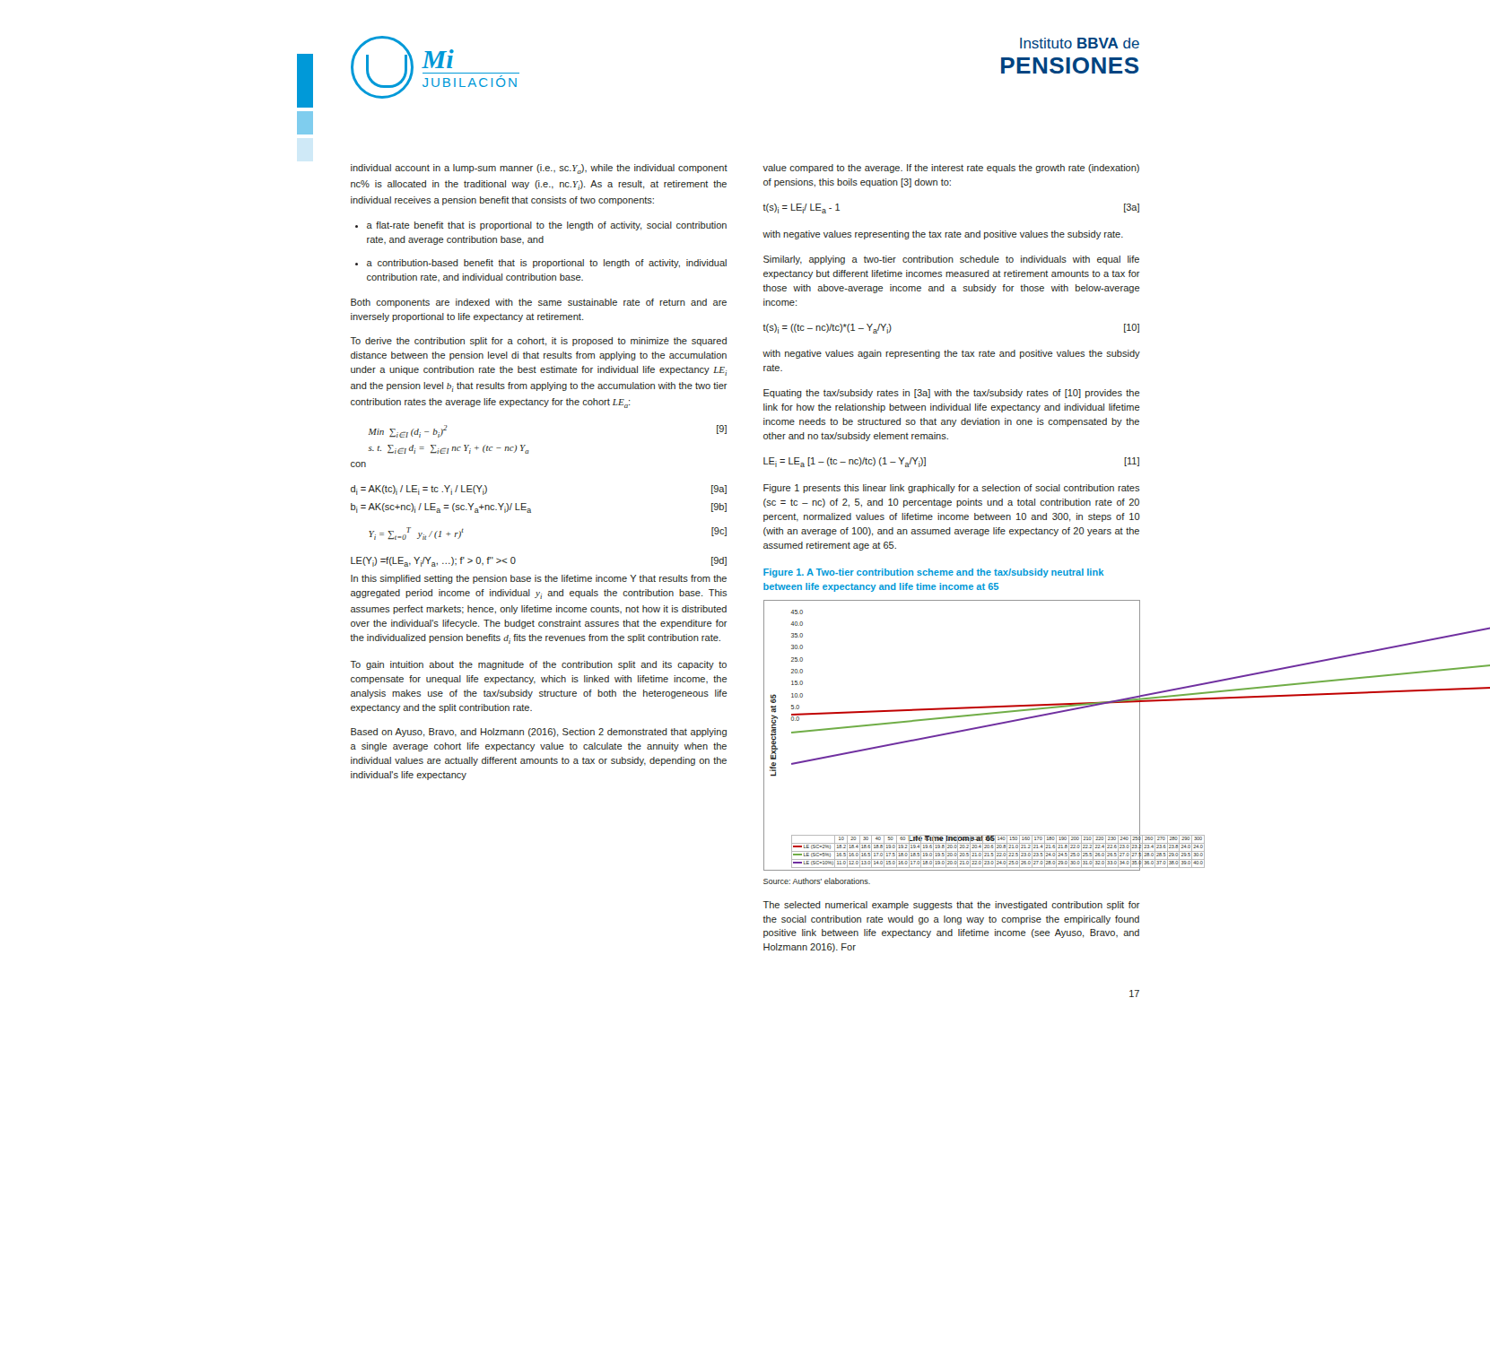Mi JUBILACIÓN
Instituto BBVA de
PENSIONES
individual account in a lump-sum manner (i.e., sc.Ya), while the individual component nc% is allocated in the traditional way (i.e., nc.Yi). As a result, at retirement the individual receives a pension benefit that consists of two components:
a flat-rate benefit that is proportional to the length of activity, social contribution rate, and average contribution base, and
a contribution-based benefit that is proportional to length of activity, individual contribution rate, and individual contribution base.
Both components are indexed with the same sustainable rate of return and are inversely proportional to life expectancy at retirement.
To derive the contribution split for a cohort, it is proposed to minimize the squared distance between the pension level di that results from applying to the accumulation under a unique contribution rate the best estimate for individual life expectancy LEi and the pension level bi that results from applying to the accumulation with the two tier contribution rates the average life expectancy for the cohort LEa:
[9]
Min ∑i∈I (di − bi)2
s. t. ∑i∈I di = ∑i∈I nc Yi + (tc − nc) Ya
con
[9a] di = AK(tc)i / LEi = tc .Yi / LE(Yi)
[9b] bi = AK(sc+nc)i / LEa = (sc.Ya+nc.Yi)/ LEa
[9c]
Yi = ∑t=0 T yit / (1 + r)t
[9d] LE(Yi) =f(LEa, Yi/Ya, …); f' > 0, f'' >< 0
In this simplified setting the pension base is the lifetime income Y that results from the aggregated period income of individual yi and equals the contribution base. This assumes perfect markets; hence, only lifetime income counts, not how it is distributed over the individual's lifecycle. The budget constraint assures that the expenditure for the individualized pension benefits di fits the revenues from the split contribution rate.
To gain intuition about the magnitude of the contribution split and its capacity to compensate for unequal life expectancy, which is linked with lifetime income, the analysis makes use of the tax/subsidy structure of both the heterogeneous life expectancy and the split contribution rate.
Based on Ayuso, Bravo, and Holzmann (2016), Section 2 demonstrated that applying a single average cohort life expectancy value to calculate the annuity when the individual values are actually different amounts to a tax or subsidy, depending on the individual's life expectancy
value compared to the average. If the interest rate equals the growth rate (indexation) of pensions, this boils equation [3] down to:
[3a] t(s)i = LEi/ LEa - 1
with negative values representing the tax rate and positive values the subsidy rate.
Similarly, applying a two-tier contribution schedule to individuals with equal life expectancy but different lifetime incomes measured at retirement amounts to a tax for those with above-average income and a subsidy for those with below-average income:
[10] t(s)i = ((tc – nc)/tc)*(1 – Ya/Yi)
with negative values again representing the tax rate and positive values the subsidy rate.
Equating the tax/subsidy rates in [3a] with the tax/subsidy rates of [10] provides the link for how the relationship between individual life expectancy and individual lifetime income needs to be structured so that any deviation in one is compensated by the other and no tax/subsidy element remains.
[11] LEi = LEa [1 – (tc – nc)/tc) (1 – Ya/Yi)]
Figure 1 presents this linear link graphically for a selection of social contribution rates (sc = tc – nc) of 2, 5, and 10 percentage points und a total contribution rate of 20 percent, normalized values of lifetime income between 10 and 300, in steps of 10 (with an average of 100), and an assumed average life expectancy of 20 years at the assumed retirement age at 65.
Figure 1. A Two-tier contribution scheme and the tax/subsidy neutral link between life expectancy and life time income at 65
Life Expectancy at 65
45.0
40.0
35.0
30.0
25.0
20.0
15.0
10.0
5.0
0.0
Life Time Income at 65
| | 10 | 20 | 30 | 40 | 50 | 60 | 70 | 80 | 90 | 100 | 110 | 120 | 130 | 140 | 150 | 160 | 170 | 180 | 190 | 200 | 210 | 220 | 230 | 240 | 250 | 260 | 270 | 280 | 290 | 300 |
| LE (SC=2%) | 18.2 | 18.4 | 18.6 | 18.8 | 19.0 | 19.2 | 19.4 | 19.6 | 19.8 | 20.0 | 20.2 | 20.4 | 20.6 | 20.8 | 21.0 | 21.2 | 21.4 | 21.6 | 21.8 | 22.0 | 22.2 | 22.4 | 22.6 | 23.0 | 23.2 | 23.4 | 23.6 | 23.8 | 24.0 | 24.0 |
| LE (SC=5%) | 16.5 | 16.0 | 16.5 | 17.0 | 17.5 | 18.0 | 18.5 | 19.0 | 19.5 | 20.0 | 20.5 | 21.0 | 21.5 | 22.0 | 22.5 | 23.0 | 23.5 | 24.0 | 24.5 | 25.0 | 25.5 | 26.0 | 26.5 | 27.0 | 27.5 | 28.0 | 28.5 | 29.0 | 29.5 | 30.0 |
| LE (SC=10%) | 11.0 | 12.0 | 13.0 | 14.0 | 15.0 | 16.0 | 17.0 | 18.0 | 19.0 | 20.0 | 21.0 | 22.0 | 23.0 | 24.0 | 25.0 | 26.0 | 27.0 | 28.0 | 29.0 | 30.0 | 31.0 | 32.0 | 33.0 | 34.0 | 35.0 | 36.0 | 37.0 | 38.0 | 39.0 | 40.0 |
Source: Authors' elaborations.
The selected numerical example suggests that the investigated contribution split for the social contribution rate would go a long way to comprise the empirically found positive link between life expectancy and lifetime income (see Ayuso, Bravo, and Holzmann 2016). For
17